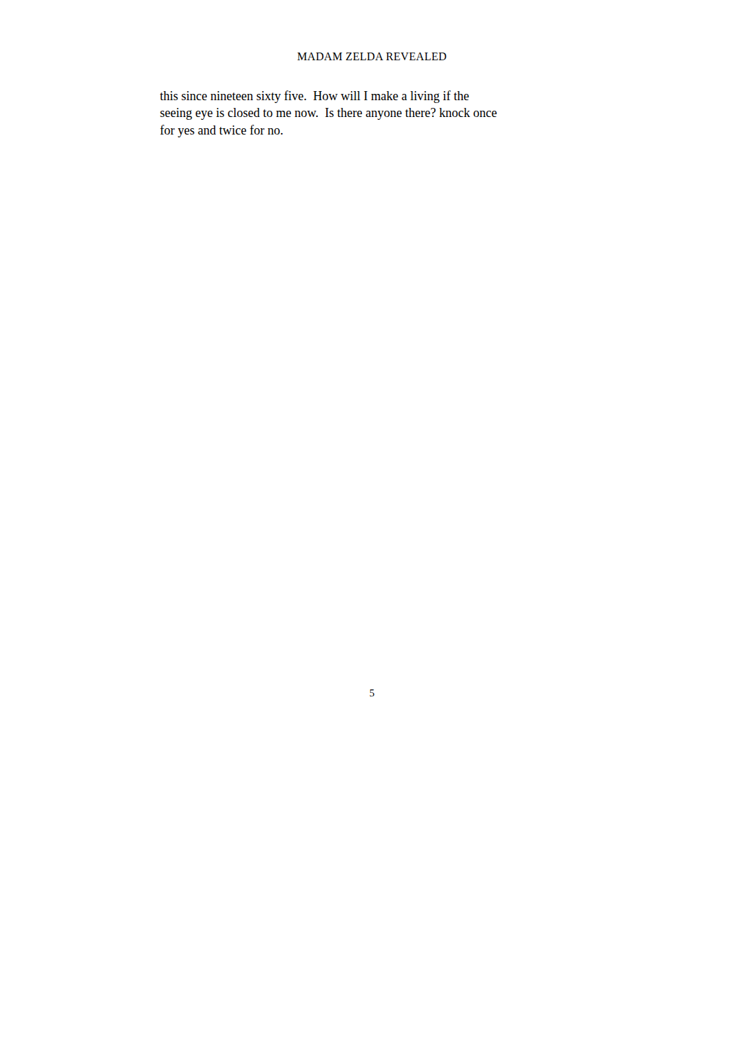MADAM ZELDA REVEALED
this since nineteen sixty five. How will I make a living if the seeing eye is closed to me now. Is there anyone there? knock once for yes and twice for no.
5